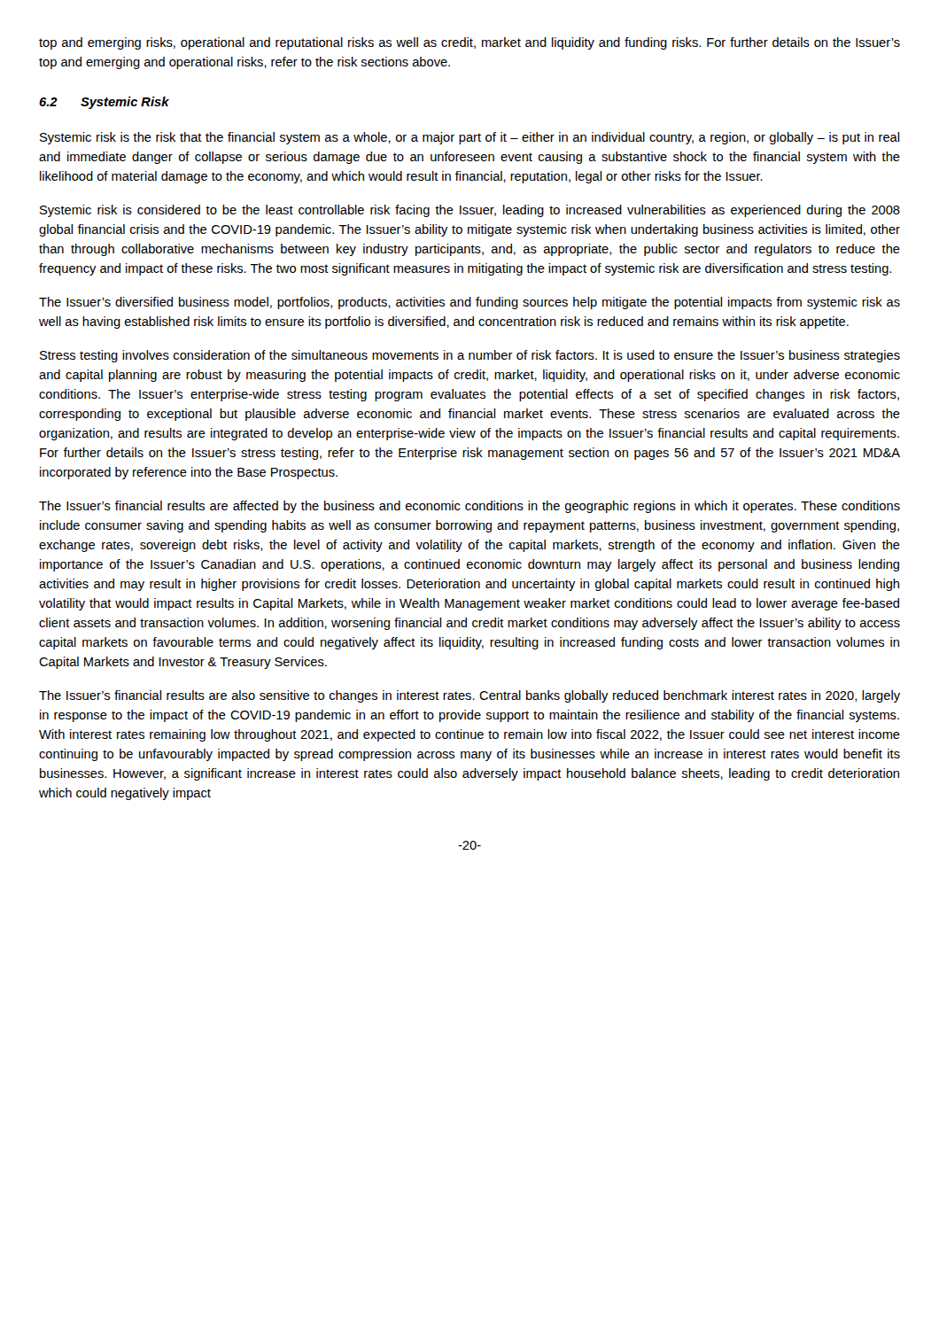top and emerging risks, operational and reputational risks as well as credit, market and liquidity and funding risks. For further details on the Issuer’s top and emerging and operational risks, refer to the risk sections above.
6.2 Systemic Risk
Systemic risk is the risk that the financial system as a whole, or a major part of it – either in an individual country, a region, or globally – is put in real and immediate danger of collapse or serious damage due to an unforeseen event causing a substantive shock to the financial system with the likelihood of material damage to the economy, and which would result in financial, reputation, legal or other risks for the Issuer.
Systemic risk is considered to be the least controllable risk facing the Issuer, leading to increased vulnerabilities as experienced during the 2008 global financial crisis and the COVID-19 pandemic. The Issuer’s ability to mitigate systemic risk when undertaking business activities is limited, other than through collaborative mechanisms between key industry participants, and, as appropriate, the public sector and regulators to reduce the frequency and impact of these risks. The two most significant measures in mitigating the impact of systemic risk are diversification and stress testing.
The Issuer’s diversified business model, portfolios, products, activities and funding sources help mitigate the potential impacts from systemic risk as well as having established risk limits to ensure its portfolio is diversified, and concentration risk is reduced and remains within its risk appetite.
Stress testing involves consideration of the simultaneous movements in a number of risk factors. It is used to ensure the Issuer’s business strategies and capital planning are robust by measuring the potential impacts of credit, market, liquidity, and operational risks on it, under adverse economic conditions. The Issuer’s enterprise-wide stress testing program evaluates the potential effects of a set of specified changes in risk factors, corresponding to exceptional but plausible adverse economic and financial market events. These stress scenarios are evaluated across the organization, and results are integrated to develop an enterprise-wide view of the impacts on the Issuer’s financial results and capital requirements. For further details on the Issuer’s stress testing, refer to the Enterprise risk management section on pages 56 and 57 of the Issuer’s 2021 MD&A incorporated by reference into the Base Prospectus.
The Issuer’s financial results are affected by the business and economic conditions in the geographic regions in which it operates. These conditions include consumer saving and spending habits as well as consumer borrowing and repayment patterns, business investment, government spending, exchange rates, sovereign debt risks, the level of activity and volatility of the capital markets, strength of the economy and inflation. Given the importance of the Issuer’s Canadian and U.S. operations, a continued economic downturn may largely affect its personal and business lending activities and may result in higher provisions for credit losses. Deterioration and uncertainty in global capital markets could result in continued high volatility that would impact results in Capital Markets, while in Wealth Management weaker market conditions could lead to lower average fee-based client assets and transaction volumes. In addition, worsening financial and credit market conditions may adversely affect the Issuer’s ability to access capital markets on favourable terms and could negatively affect its liquidity, resulting in increased funding costs and lower transaction volumes in Capital Markets and Investor & Treasury Services.
The Issuer’s financial results are also sensitive to changes in interest rates. Central banks globally reduced benchmark interest rates in 2020, largely in response to the impact of the COVID-19 pandemic in an effort to provide support to maintain the resilience and stability of the financial systems. With interest rates remaining low throughout 2021, and expected to continue to remain low into fiscal 2022, the Issuer could see net interest income continuing to be unfavourably impacted by spread compression across many of its businesses while an increase in interest rates would benefit its businesses. However, a significant increase in interest rates could also adversely impact household balance sheets, leading to credit deterioration which could negatively impact
-20-